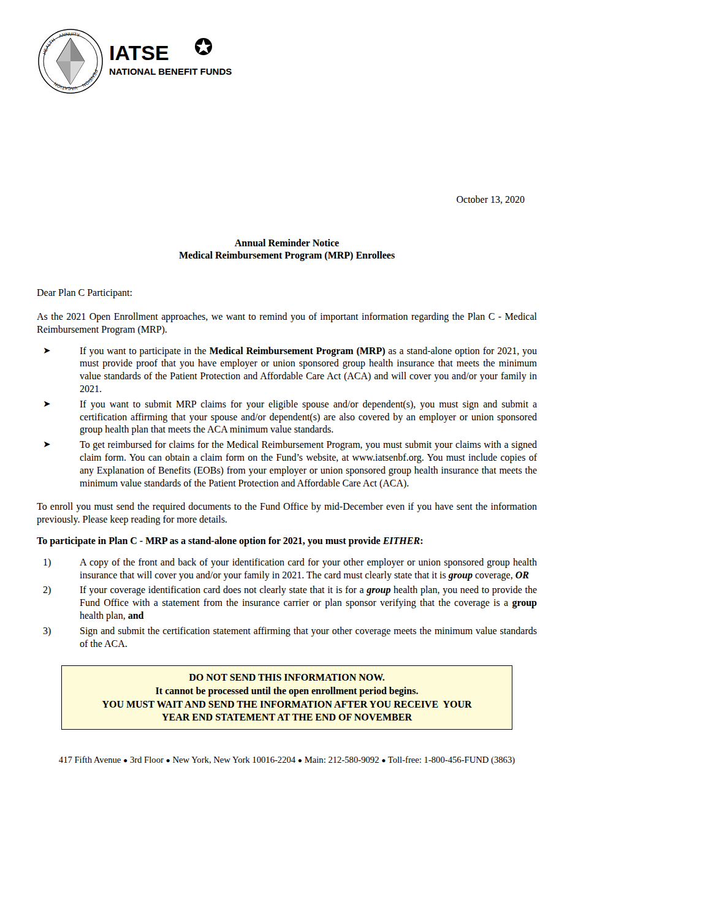HEALTH ANNUITY PENSION VACATION IATSE NATIONAL BENEFIT FUNDS
October 13, 2020
Annual Reminder Notice
Medical Reimbursement Program (MRP) Enrollees
Dear Plan C Participant:
As the 2021 Open Enrollment approaches, we want to remind you of important information regarding the Plan C - Medical Reimbursement Program (MRP).
If you want to participate in the Medical Reimbursement Program (MRP) as a stand-alone option for 2021, you must provide proof that you have employer or union sponsored group health insurance that meets the minimum value standards of the Patient Protection and Affordable Care Act (ACA) and will cover you and/or your family in 2021.
If you want to submit MRP claims for your eligible spouse and/or dependent(s), you must sign and submit a certification affirming that your spouse and/or dependent(s) are also covered by an employer or union sponsored group health plan that meets the ACA minimum value standards.
To get reimbursed for claims for the Medical Reimbursement Program, you must submit your claims with a signed claim form. You can obtain a claim form on the Fund’s website, at www.iatsenbf.org. You must include copies of any Explanation of Benefits (EOBs) from your employer or union sponsored group health insurance that meets the minimum value standards of the Patient Protection and Affordable Care Act (ACA).
To enroll you must send the required documents to the Fund Office by mid-December even if you have sent the information previously. Please keep reading for more details.
To participate in Plan C - MRP as a stand-alone option for 2021, you must provide EITHER:
A copy of the front and back of your identification card for your other employer or union sponsored group health insurance that will cover you and/or your family in 2021. The card must clearly state that it is group coverage, OR
If your coverage identification card does not clearly state that it is for a group health plan, you need to provide the Fund Office with a statement from the insurance carrier or plan sponsor verifying that the coverage is a group health plan, and
Sign and submit the certification statement affirming that your other coverage meets the minimum value standards of the ACA.
DO NOT SEND THIS INFORMATION NOW.
It cannot be processed until the open enrollment period begins.
YOU MUST WAIT AND SEND THE INFORMATION AFTER YOU RECEIVE YOUR
YEAR END STATEMENT AT THE END OF NOVEMBER
417 Fifth Avenue ● 3rd Floor ● New York, New York 10016-2204 ● Main: 212-580-9092 ● Toll-free: 1-800-456-FUND (3863)